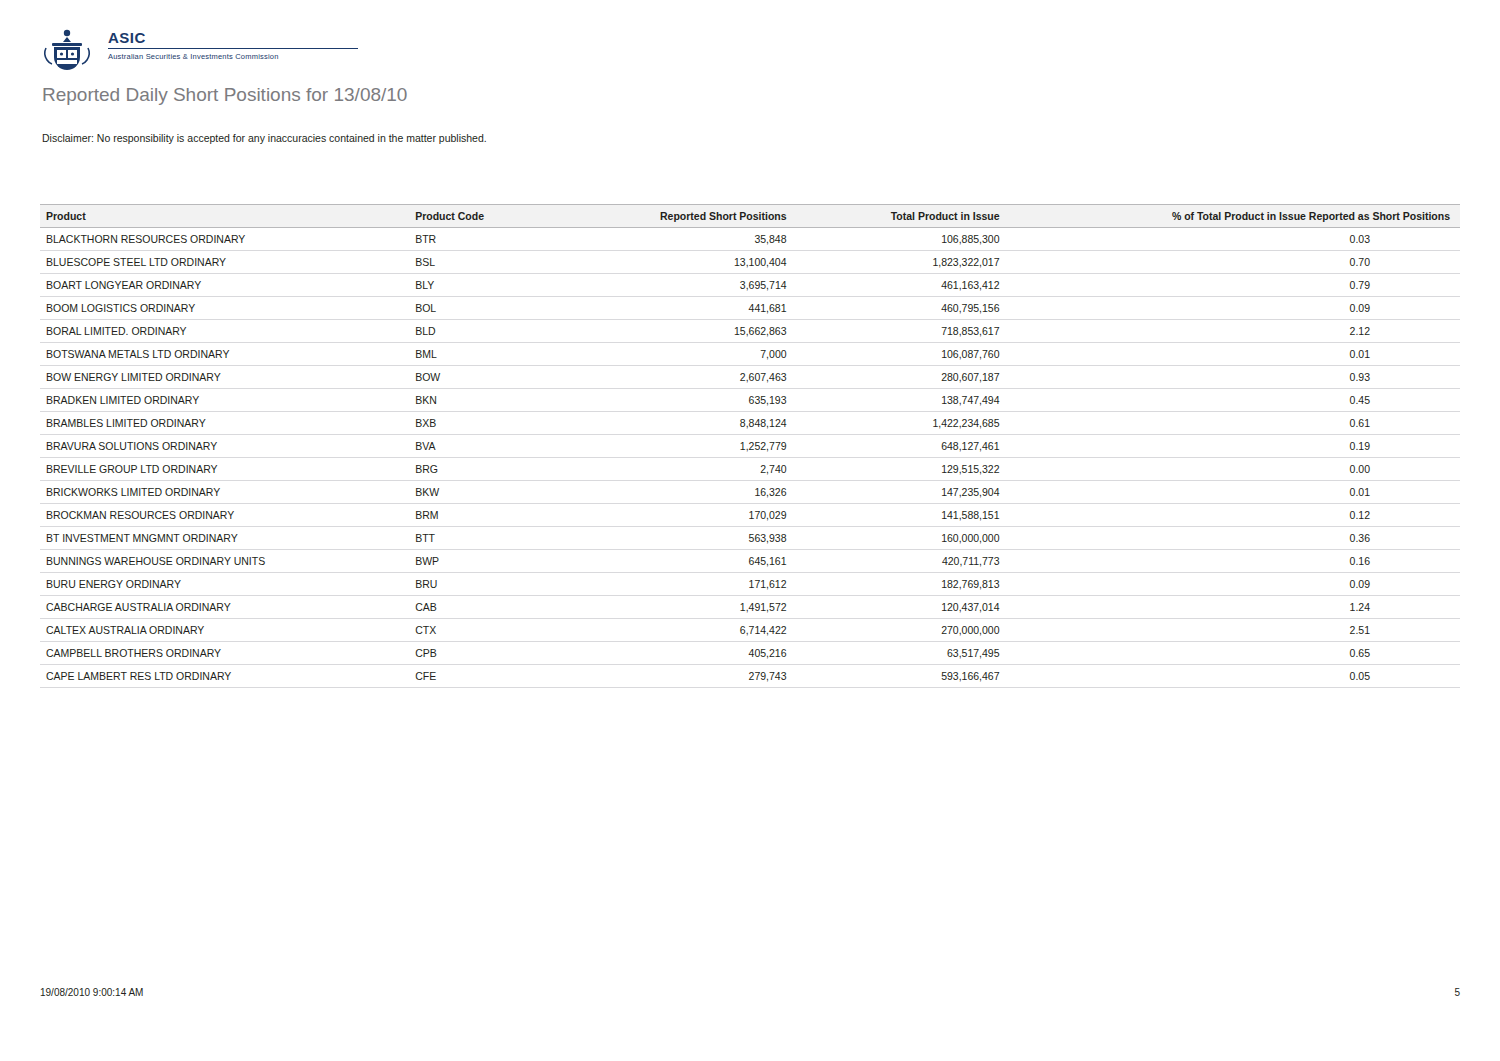ASIC
Australian Securities & Investments Commission
Reported Daily Short Positions for 13/08/10
Disclaimer: No responsibility is accepted for any inaccuracies contained in the matter published.
| Product | Product Code | Reported Short Positions | Total Product in Issue | % of Total Product in Issue Reported as Short Positions |
| --- | --- | --- | --- | --- |
| BLACKTHORN RESOURCES ORDINARY | BTR | 35,848 | 106,885,300 | 0.03 |
| BLUESCOPE STEEL LTD ORDINARY | BSL | 13,100,404 | 1,823,322,017 | 0.70 |
| BOART LONGYEAR ORDINARY | BLY | 3,695,714 | 461,163,412 | 0.79 |
| BOOM LOGISTICS ORDINARY | BOL | 441,681 | 460,795,156 | 0.09 |
| BORAL LIMITED. ORDINARY | BLD | 15,662,863 | 718,853,617 | 2.12 |
| BOTSWANA METALS LTD ORDINARY | BML | 7,000 | 106,087,760 | 0.01 |
| BOW ENERGY LIMITED ORDINARY | BOW | 2,607,463 | 280,607,187 | 0.93 |
| BRADKEN LIMITED ORDINARY | BKN | 635,193 | 138,747,494 | 0.45 |
| BRAMBLES LIMITED ORDINARY | BXB | 8,848,124 | 1,422,234,685 | 0.61 |
| BRAVURA SOLUTIONS ORDINARY | BVA | 1,252,779 | 648,127,461 | 0.19 |
| BREVILLE GROUP LTD ORDINARY | BRG | 2,740 | 129,515,322 | 0.00 |
| BRICKWORKS LIMITED ORDINARY | BKW | 16,326 | 147,235,904 | 0.01 |
| BROCKMAN RESOURCES ORDINARY | BRM | 170,029 | 141,588,151 | 0.12 |
| BT INVESTMENT MNGMNT ORDINARY | BTT | 563,938 | 160,000,000 | 0.36 |
| BUNNINGS WAREHOUSE ORDINARY UNITS | BWP | 645,161 | 420,711,773 | 0.16 |
| BURU ENERGY ORDINARY | BRU | 171,612 | 182,769,813 | 0.09 |
| CABCHARGE AUSTRALIA ORDINARY | CAB | 1,491,572 | 120,437,014 | 1.24 |
| CALTEX AUSTRALIA ORDINARY | CTX | 6,714,422 | 270,000,000 | 2.51 |
| CAMPBELL BROTHERS ORDINARY | CPB | 405,216 | 63,517,495 | 0.65 |
| CAPE LAMBERT RES LTD ORDINARY | CFE | 279,743 | 593,166,467 | 0.05 |
19/08/2010 9:00:14 AM
5